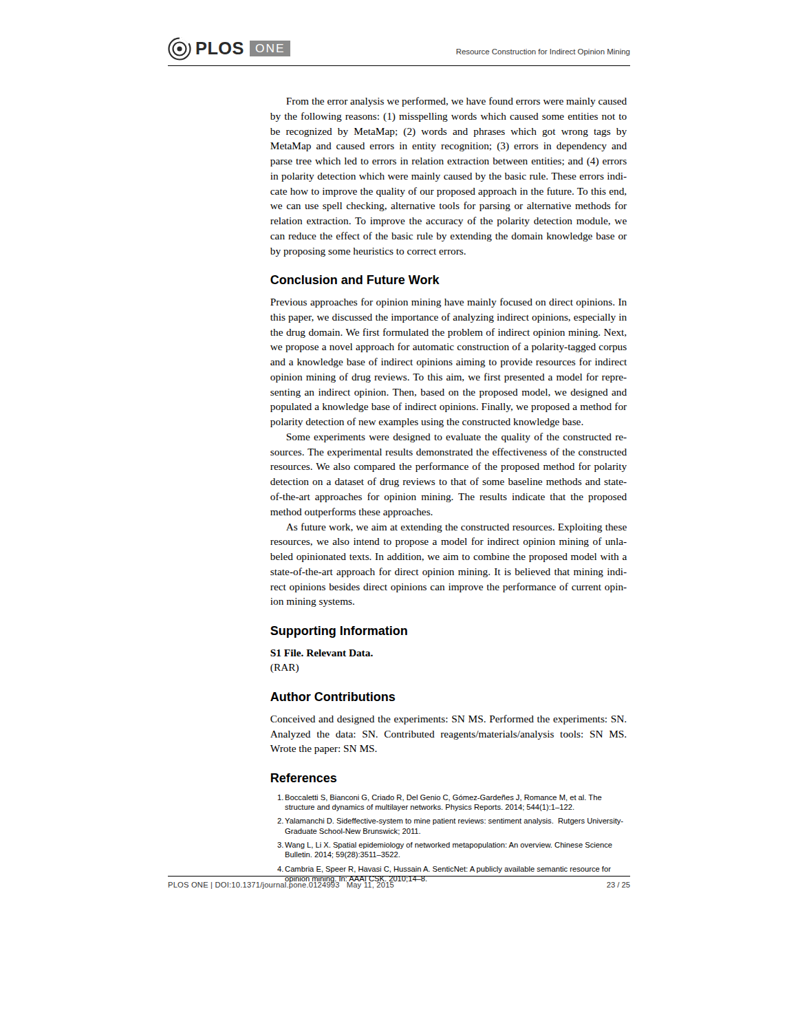PLOS ONE
Resource Construction for Indirect Opinion Mining
From the error analysis we performed, we have found errors were mainly caused by the following reasons: (1) misspelling words which caused some entities not to be recognized by MetaMap; (2) words and phrases which got wrong tags by MetaMap and caused errors in entity recognition; (3) errors in dependency and parse tree which led to errors in relation extraction between entities; and (4) errors in polarity detection which were mainly caused by the basic rule. These errors indicate how to improve the quality of our proposed approach in the future. To this end, we can use spell checking, alternative tools for parsing or alternative methods for relation extraction. To improve the accuracy of the polarity detection module, we can reduce the effect of the basic rule by extending the domain knowledge base or by proposing some heuristics to correct errors.
Conclusion and Future Work
Previous approaches for opinion mining have mainly focused on direct opinions. In this paper, we discussed the importance of analyzing indirect opinions, especially in the drug domain. We first formulated the problem of indirect opinion mining. Next, we propose a novel approach for automatic construction of a polarity-tagged corpus and a knowledge base of indirect opinions aiming to provide resources for indirect opinion mining of drug reviews. To this aim, we first presented a model for representing an indirect opinion. Then, based on the proposed model, we designed and populated a knowledge base of indirect opinions. Finally, we proposed a method for polarity detection of new examples using the constructed knowledge base.
Some experiments were designed to evaluate the quality of the constructed resources. The experimental results demonstrated the effectiveness of the constructed resources. We also compared the performance of the proposed method for polarity detection on a dataset of drug reviews to that of some baseline methods and state-of-the-art approaches for opinion mining. The results indicate that the proposed method outperforms these approaches.
As future work, we aim at extending the constructed resources. Exploiting these resources, we also intend to propose a model for indirect opinion mining of unlabeled opinionated texts. In addition, we aim to combine the proposed model with a state-of-the-art approach for direct opinion mining. It is believed that mining indirect opinions besides direct opinions can improve the performance of current opinion mining systems.
Supporting Information
S1 File. Relevant Data.
(RAR)
Author Contributions
Conceived and designed the experiments: SN MS. Performed the experiments: SN. Analyzed the data: SN. Contributed reagents/materials/analysis tools: SN MS. Wrote the paper: SN MS.
References
Boccaletti S, Bianconi G, Criado R, Del Genio C, Gómez-Gardeñes J, Romance M, et al. The structure and dynamics of multilayer networks. Physics Reports. 2014; 544(1):1–122.
Yalamanchi D. Sideffective-system to mine patient reviews: sentiment analysis. Rutgers University-Graduate School-New Brunswick; 2011.
Wang L, Li X. Spatial epidemiology of networked metapopulation: An overview. Chinese Science Bulletin. 2014; 59(28):3511–3522.
Cambria E, Speer R, Havasi C, Hussain A. SenticNet: A publicly available semantic resource for opinion mining. In: AAAI CSK. 2010;14–8.
PLOS ONE | DOI:10.1371/journal.pone.0124993 May 11, 2015
23 / 25